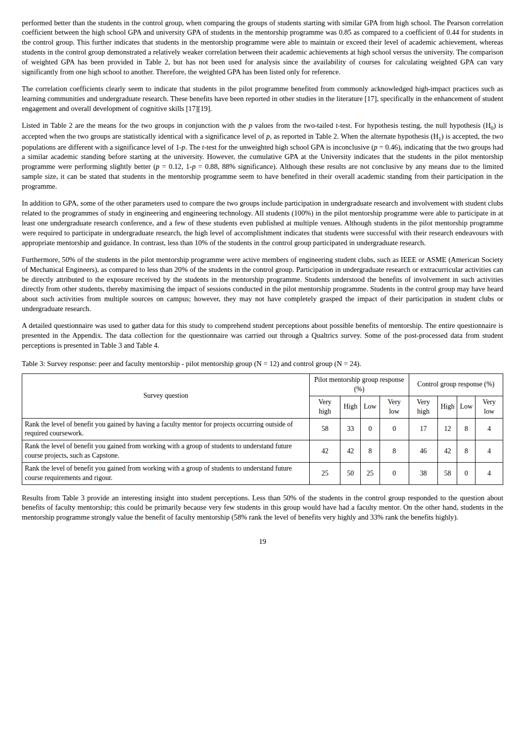performed better than the students in the control group, when comparing the groups of students starting with similar GPA from high school. The Pearson correlation coefficient between the high school GPA and university GPA of students in the mentorship programme was 0.85 as compared to a coefficient of 0.44 for students in the control group. This further indicates that students in the mentorship programme were able to maintain or exceed their level of academic achievement, whereas students in the control group demonstrated a relatively weaker correlation between their academic achievements at high school versus the university. The comparison of weighted GPA has been provided in Table 2, but has not been used for analysis since the availability of courses for calculating weighted GPA can vary significantly from one high school to another. Therefore, the weighted GPA has been listed only for reference.
The correlation coefficients clearly seem to indicate that students in the pilot programme benefited from commonly acknowledged high-impact practices such as learning communities and undergraduate research. These benefits have been reported in other studies in the literature [17], specifically in the enhancement of student engagement and overall development of cognitive skills [17][19].
Listed in Table 2 are the means for the two groups in conjunction with the p values from the two-tailed t-test. For hypothesis testing, the null hypothesis (H0) is accepted when the two groups are statistically identical with a significance level of p, as reported in Table 2. When the alternate hypothesis (H1) is accepted, the two populations are different with a significance level of 1-p. The t-test for the unweighted high school GPA is inconclusive (p = 0.46), indicating that the two groups had a similar academic standing before starting at the university. However, the cumulative GPA at the University indicates that the students in the pilot mentorship programme were performing slightly better (p = 0.12, 1-p = 0.88, 88% significance). Although these results are not conclusive by any means due to the limited sample size, it can be stated that students in the mentorship programme seem to have benefited in their overall academic standing from their participation in the programme.
In addition to GPA, some of the other parameters used to compare the two groups include participation in undergraduate research and involvement with student clubs related to the programmes of study in engineering and engineering technology. All students (100%) in the pilot mentorship programme were able to participate in at least one undergraduate research conference, and a few of these students even published at multiple venues. Although students in the pilot mentorship programme were required to participate in undergraduate research, the high level of accomplishment indicates that students were successful with their research endeavours with appropriate mentorship and guidance. In contrast, less than 10% of the students in the control group participated in undergraduate research.
Furthermore, 50% of the students in the pilot mentorship programme were active members of engineering student clubs, such as IEEE or ASME (American Society of Mechanical Engineers), as compared to less than 20% of the students in the control group. Participation in undergraduate research or extracurricular activities can be directly attributed to the exposure received by the students in the mentorship programme. Students understood the benefits of involvement in such activities directly from other students, thereby maximising the impact of sessions conducted in the pilot mentorship programme. Students in the control group may have heard about such activities from multiple sources on campus; however, they may not have completely grasped the impact of their participation in student clubs or undergraduate research.
A detailed questionnaire was used to gather data for this study to comprehend student perceptions about possible benefits of mentorship. The entire questionnaire is presented in the Appendix. The data collection for the questionnaire was carried out through a Qualtrics survey. Some of the post-processed data from student perceptions is presented in Table 3 and Table 4.
Table 3: Survey response: peer and faculty mentorship - pilot mentorship group (N = 12) and control group (N = 24).
| Survey question | Pilot mentorship group response (%) | Control group response (%) |
| --- | --- | --- |
| Very high | High | Low | Very low | Very high | High | Low | Very low |
| Rank the level of benefit you gained by having a faculty mentor for projects occurring outside of required coursework. | 58 | 33 | 0 | 0 | 17 | 12 | 8 | 4 |
| Rank the level of benefit you gained from working with a group of students to understand future course projects, such as Capstone. | 42 | 42 | 8 | 8 | 46 | 42 | 8 | 4 |
| Rank the level of benefit you gained from working with a group of students to understand future course requirements and rigour. | 25 | 50 | 25 | 0 | 38 | 58 | 0 | 4 |
Results from Table 3 provide an interesting insight into student perceptions. Less than 50% of the students in the control group responded to the question about benefits of faculty mentorship; this could be primarily because very few students in this group would have had a faculty mentor. On the other hand, students in the mentorship programme strongly value the benefit of faculty mentorship (58% rank the level of benefits very highly and 33% rank the benefits highly).
19